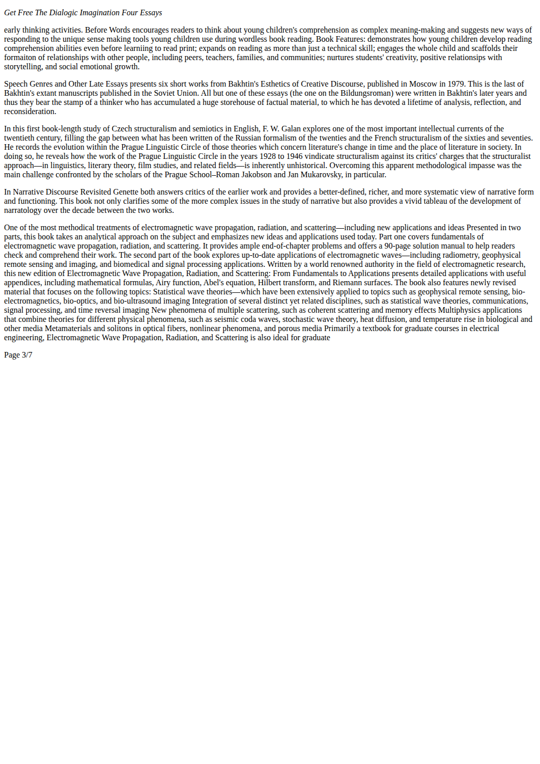Get Free The Dialogic Imagination Four Essays
early thinking activities. Before Words encourages readers to think about young children's comprehension as complex meaning-making and suggests new ways of responding to the unique sense making tools young children use during wordless book reading. Book Features: demonstrates how young children develop reading comprehension abilities even before learniing to read print; expands on reading as more than just a technical skill; engages the whole child and scaffolds their formaiton of relationships with other people, including peers, teachers, families, and communities; nurtures students' creativity, positive relationsips with storytelling, and social emotional growth.
Speech Genres and Other Late Essays presents six short works from Bakhtin's Esthetics of Creative Discourse, published in Moscow in 1979. This is the last of Bakhtin's extant manuscripts published in the Soviet Union. All but one of these essays (the one on the Bildungsroman) were written in Bakhtin's later years and thus they bear the stamp of a thinker who has accumulated a huge storehouse of factual material, to which he has devoted a lifetime of analysis, reflection, and reconsideration.
In this first book-length study of Czech structuralism and semiotics in English, F. W. Galan explores one of the most important intellectual currents of the twentieth century, filling the gap between what has been written of the Russian formalism of the twenties and the French structuralism of the sixties and seventies. He records the evolution within the Prague Linguistic Circle of those theories which concern literature's change in time and the place of literature in society. In doing so, he reveals how the work of the Prague Linguistic Circle in the years 1928 to 1946 vindicate structuralism against its critics' charges that the structuralist approach—in linguistics, literary theory, film studies, and related fields—is inherently unhistorical. Overcoming this apparent methodological impasse was the main challenge confronted by the scholars of the Prague School–Roman Jakobson and Jan Mukarovsky, in particular.
In Narrative Discourse Revisited Genette both answers critics of the earlier work and provides a better-defined, richer, and more systematic view of narrative form and functioning. This book not only clarifies some of the more complex issues in the study of narrative but also provides a vivid tableau of the development of narratology over the decade between the two works.
One of the most methodical treatments of electromagnetic wave propagation, radiation, and scattering—including new applications and ideas Presented in two parts, this book takes an analytical approach on the subject and emphasizes new ideas and applications used today. Part one covers fundamentals of electromagnetic wave propagation, radiation, and scattering. It provides ample end-of-chapter problems and offers a 90-page solution manual to help readers check and comprehend their work. The second part of the book explores up-to-date applications of electromagnetic waves—including radiometry, geophysical remote sensing and imaging, and biomedical and signal processing applications. Written by a world renowned authority in the field of electromagnetic research, this new edition of Electromagnetic Wave Propagation, Radiation, and Scattering: From Fundamentals to Applications presents detailed applications with useful appendices, including mathematical formulas, Airy function, Abel's equation, Hilbert transform, and Riemann surfaces. The book also features newly revised material that focuses on the following topics: Statistical wave theories—which have been extensively applied to topics such as geophysical remote sensing, bio-electromagnetics, bio-optics, and bio-ultrasound imaging Integration of several distinct yet related disciplines, such as statistical wave theories, communications, signal processing, and time reversal imaging New phenomena of multiple scattering, such as coherent scattering and memory effects Multiphysics applications that combine theories for different physical phenomena, such as seismic coda waves, stochastic wave theory, heat diffusion, and temperature rise in biological and other media Metamaterials and solitons in optical fibers, nonlinear phenomena, and porous media Primarily a textbook for graduate courses in electrical engineering, Electromagnetic Wave Propagation, Radiation, and Scattering is also ideal for graduate
Page 3/7